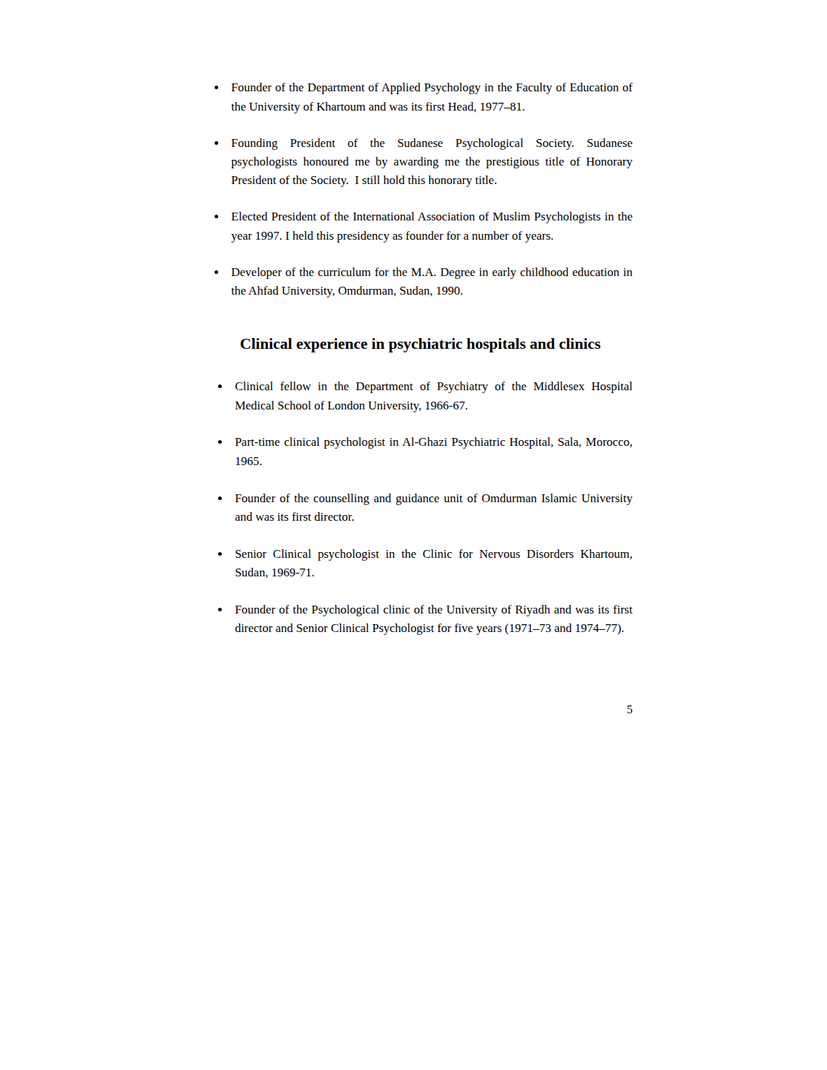Founder of the Department of Applied Psychology in the Faculty of Education of the University of Khartoum and was its first Head, 1977–81.
Founding President of the Sudanese Psychological Society. Sudanese psychologists honoured me by awarding me the prestigious title of Honorary President of the Society. I still hold this honorary title.
Elected President of the International Association of Muslim Psychologists in the year 1997. I held this presidency as founder for a number of years.
Developer of the curriculum for the M.A. Degree in early childhood education in the Ahfad University, Omdurman, Sudan, 1990.
Clinical experience in psychiatric hospitals and clinics
Clinical fellow in the Department of Psychiatry of the Middlesex Hospital Medical School of London University, 1966-67.
Part-time clinical psychologist in Al-Ghazi Psychiatric Hospital, Sala, Morocco, 1965.
Founder of the counselling and guidance unit of Omdurman Islamic University and was its first director.
Senior Clinical psychologist in the Clinic for Nervous Disorders Khartoum, Sudan, 1969-71.
Founder of the Psychological clinic of the University of Riyadh and was its first director and Senior Clinical Psychologist for five years (1971–73 and 1974–77).
5